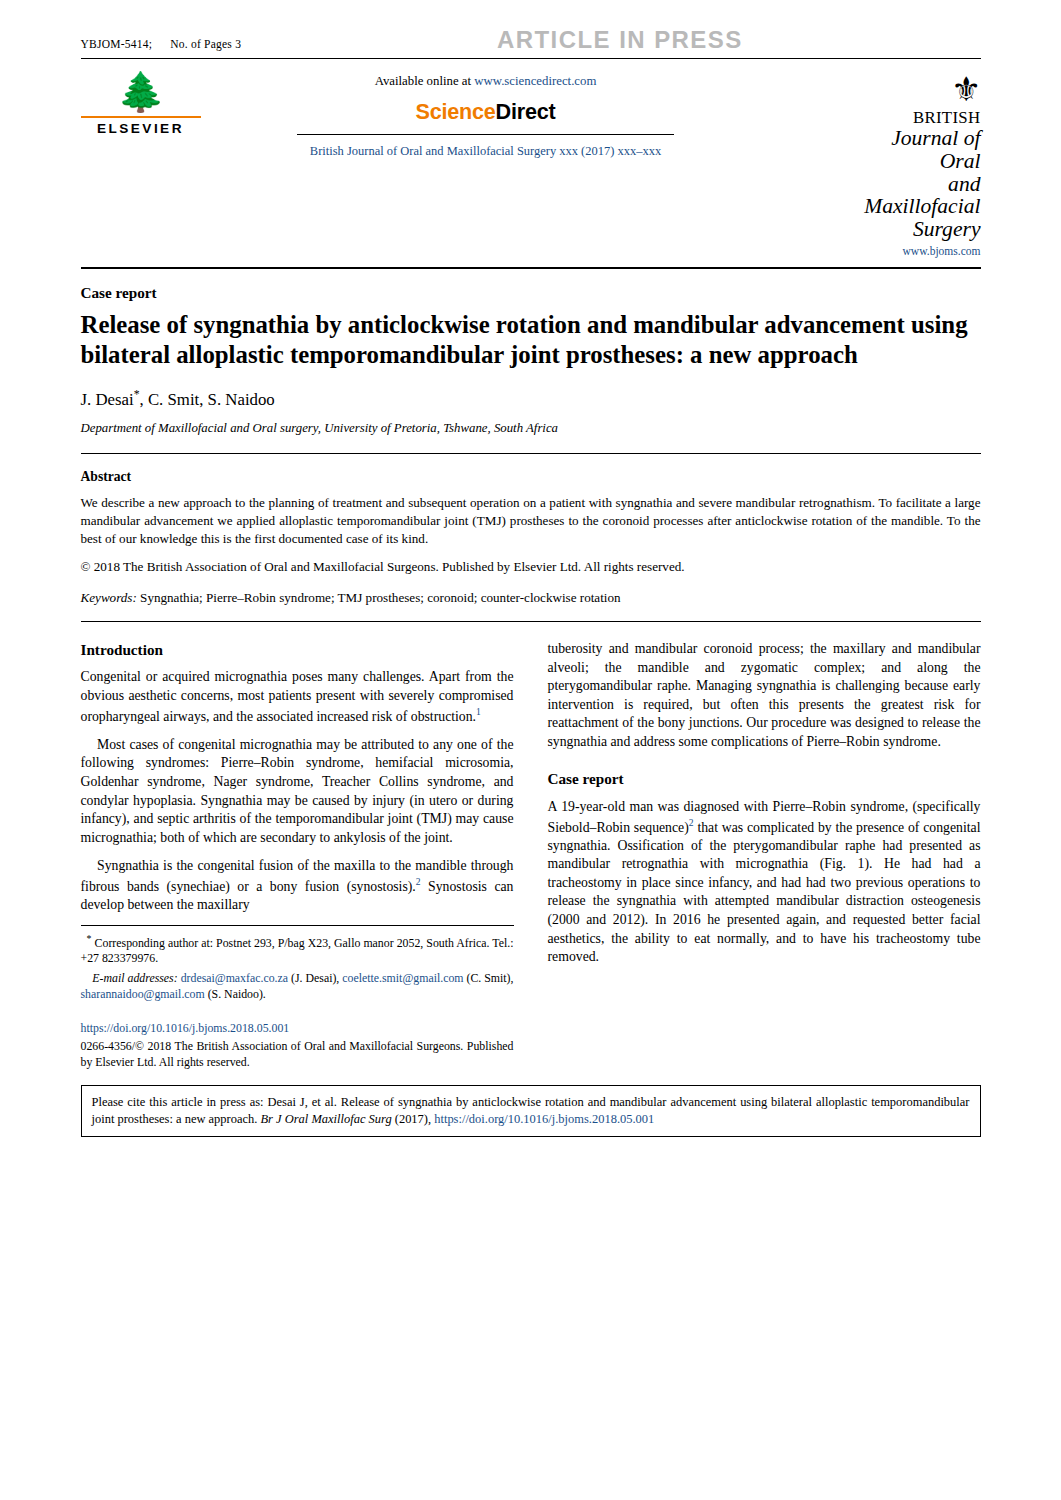YBJOM-5414; No. of Pages 3 ARTICLE IN PRESS
🌲
ELSEVIER
Available online at www.sciencedirect.com
Science Direct
British Journal of Oral and Maxillofacial Surgery xxx (2017) xxx–xxx
⚜
BRITISH Journal of Oral and Maxillofacial Surgery
www.bjoms.com
Case report
Release of syngnathia by anticlockwise rotation and mandibular advancement using bilateral alloplastic temporomandibular joint prostheses: a new approach
J. Desai*, C. Smit, S. Naidoo
Department of Maxillofacial and Oral surgery, University of Pretoria, Tshwane, South Africa
Abstract
We describe a new approach to the planning of treatment and subsequent operation on a patient with syngnathia and severe mandibular retrognathism. To facilitate a large mandibular advancement we applied alloplastic temporomandibular joint (TMJ) prostheses to the coronoid processes after anticlockwise rotation of the mandible. To the best of our knowledge this is the first documented case of its kind.
© 2018 The British Association of Oral and Maxillofacial Surgeons. Published by Elsevier Ltd. All rights reserved.
Keywords: Syngnathia; Pierre–Robin syndrome; TMJ prostheses; coronoid; counter-clockwise rotation
Introduction
Congenital or acquired micrognathia poses many challenges. Apart from the obvious aesthetic concerns, most patients present with severely compromised oropharyngeal airways, and the associated increased risk of obstruction.1
Most cases of congenital micrognathia may be attributed to any one of the following syndromes: Pierre–Robin syndrome, hemifacial microsomia, Goldenhar syndrome, Nager syndrome, Treacher Collins syndrome, and condylar hypoplasia. Syngnathia may be caused by injury (in utero or during infancy), and septic arthritis of the temporomandibular joint (TMJ) may cause micrognathia; both of which are secondary to ankylosis of the joint.
Syngnathia is the congenital fusion of the maxilla to the mandible through fibrous bands (synechiae) or a bony fusion (synostosis).2 Synostosis can develop between the maxillary
* Corresponding author at: Postnet 293, P/bag X23, Gallo manor 2052, South Africa. Tel.: +27 823379976.
E-mail addresses: drdesai@maxfac.co.za (J. Desai), coelette.smit@gmail.com (C. Smit), sharannaidoo@gmail.com (S. Naidoo).
https://doi.org/10.1016/j.bjoms.2018.05.001
0266-4356/© 2018 The British Association of Oral and Maxillofacial Surgeons. Published by Elsevier Ltd. All rights reserved.
tuberosity and mandibular coronoid process; the maxillary and mandibular alveoli; the mandible and zygomatic complex; and along the pterygomandibular raphe. Managing syngnathia is challenging because early intervention is required, but often this presents the greatest risk for reattachment of the bony junctions. Our procedure was designed to release the syngnathia and address some complications of Pierre–Robin syndrome.
Case report
A 19-year-old man was diagnosed with Pierre–Robin syndrome, (specifically Siebold–Robin sequence)2 that was complicated by the presence of congenital syngnathia. Ossification of the pterygomandibular raphe had presented as mandibular retrognathia with micrognathia (Fig. 1). He had had a tracheostomy in place since infancy, and had had two previous operations to release the syngnathia with attempted mandibular distraction osteogenesis (2000 and 2012). In 2016 he presented again, and requested better facial aesthetics, the ability to eat normally, and to have his tracheostomy tube removed.
Please cite this article in press as: Desai J, et al. Release of syngnathia by anticlockwise rotation and mandibular advancement using bilateral alloplastic temporomandibular joint prostheses: a new approach. Br J Oral Maxillofac Surg (2017), https://doi.org/10.1016/j.bjoms.2018.05.001